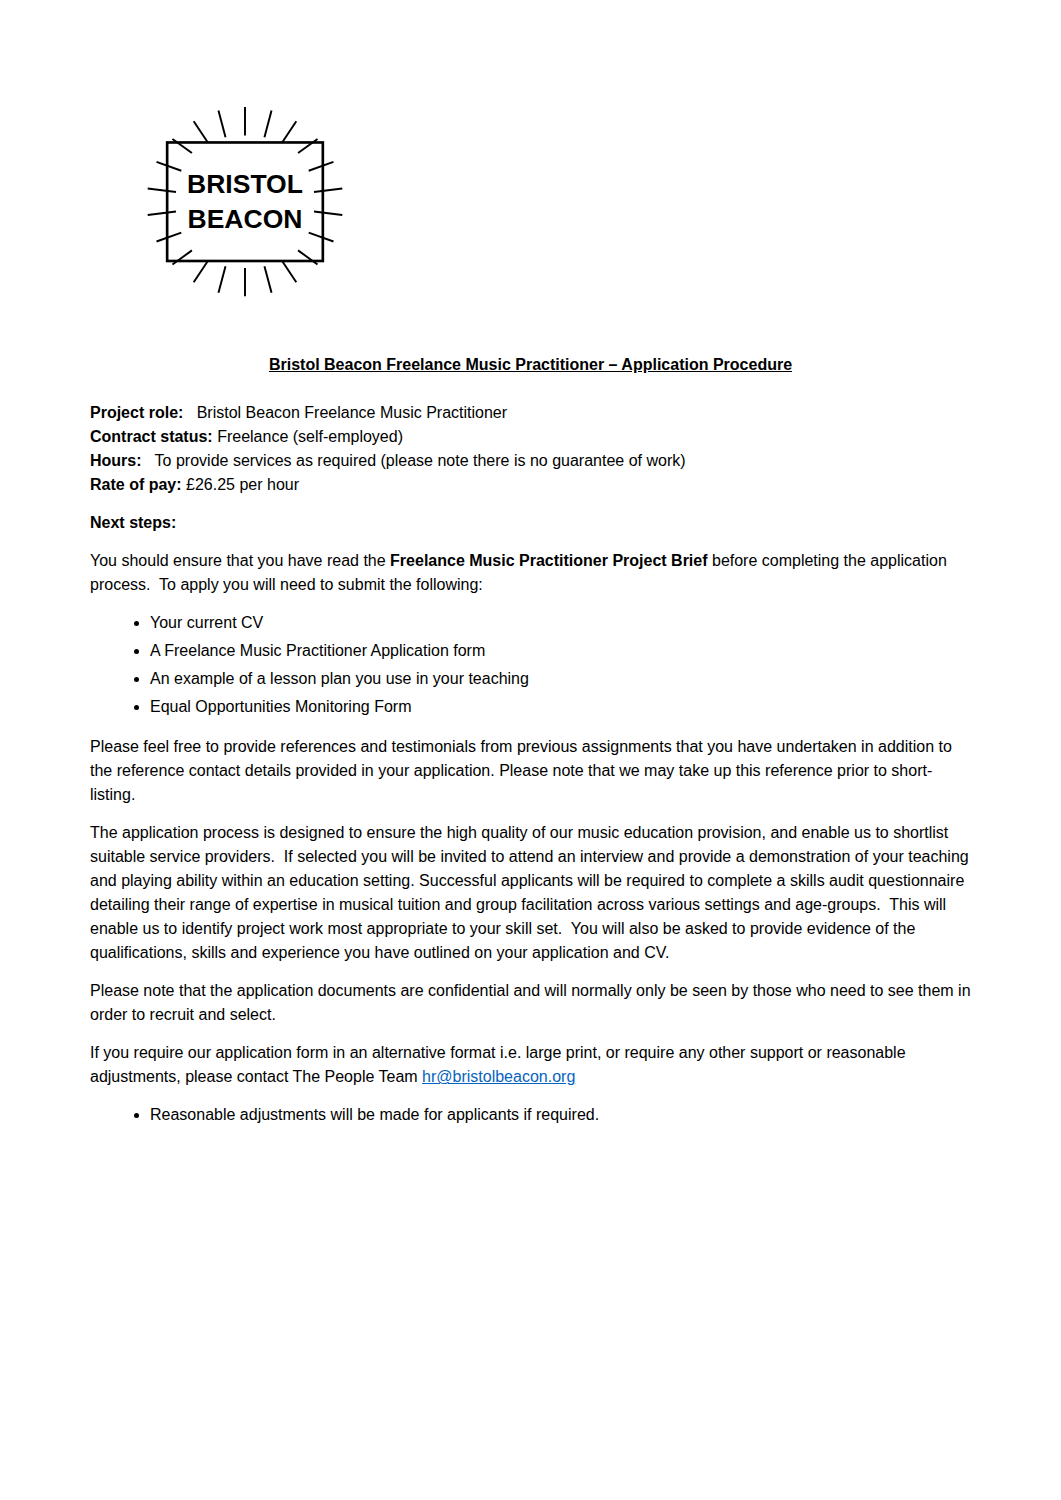BRISTOL BEACON
Bristol Beacon Freelance Music Practitioner – Application Procedure
Project role: Bristol Beacon Freelance Music Practitioner
Contract status: Freelance (self-employed)
Hours: To provide services as required (please note there is no guarantee of work)
Rate of pay: £26.25 per hour
Next steps:
You should ensure that you have read the Freelance Music Practitioner Project Brief before completing the application process. To apply you will need to submit the following:
Your current CV
A Freelance Music Practitioner Application form
An example of a lesson plan you use in your teaching
Equal Opportunities Monitoring Form
Please feel free to provide references and testimonials from previous assignments that you have undertaken in addition to the reference contact details provided in your application. Please note that we may take up this reference prior to short-listing.
The application process is designed to ensure the high quality of our music education provision, and enable us to shortlist suitable service providers. If selected you will be invited to attend an interview and provide a demonstration of your teaching and playing ability within an education setting. Successful applicants will be required to complete a skills audit questionnaire detailing their range of expertise in musical tuition and group facilitation across various settings and age-groups. This will enable us to identify project work most appropriate to your skill set. You will also be asked to provide evidence of the qualifications, skills and experience you have outlined on your application and CV.
Please note that the application documents are confidential and will normally only be seen by those who need to see them in order to recruit and select.
If you require our application form in an alternative format i.e. large print, or require any other support or reasonable adjustments, please contact The People Team hr@bristolbeacon.org
Reasonable adjustments will be made for applicants if required.